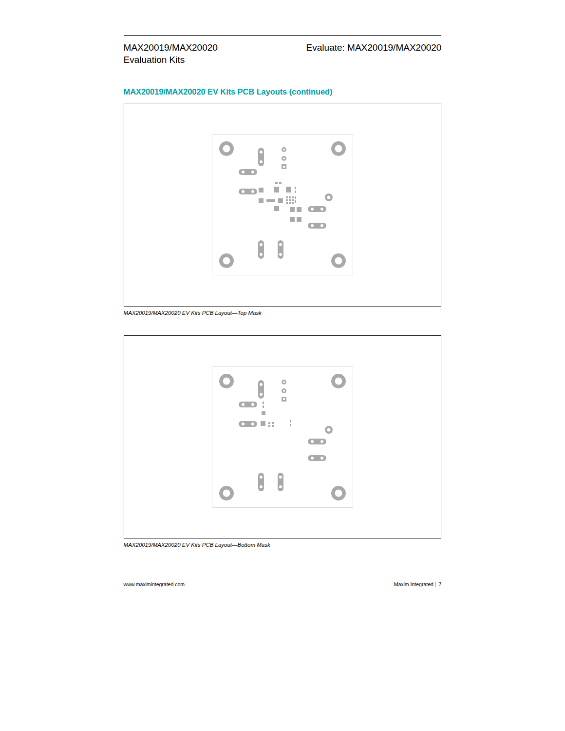MAX20019/MAX20020
Evaluation Kits
Evaluate: MAX20019/MAX20020
MAX20019/MAX20020 EV Kits PCB Layouts (continued)
MAX20019/MAX20020 EV Kits PCB Layout—Top Mask
MAX20019/MAX20020 EV Kits PCB Layout—Bottom Mask
www.maximintegrated.com
Maxim Integrated|7